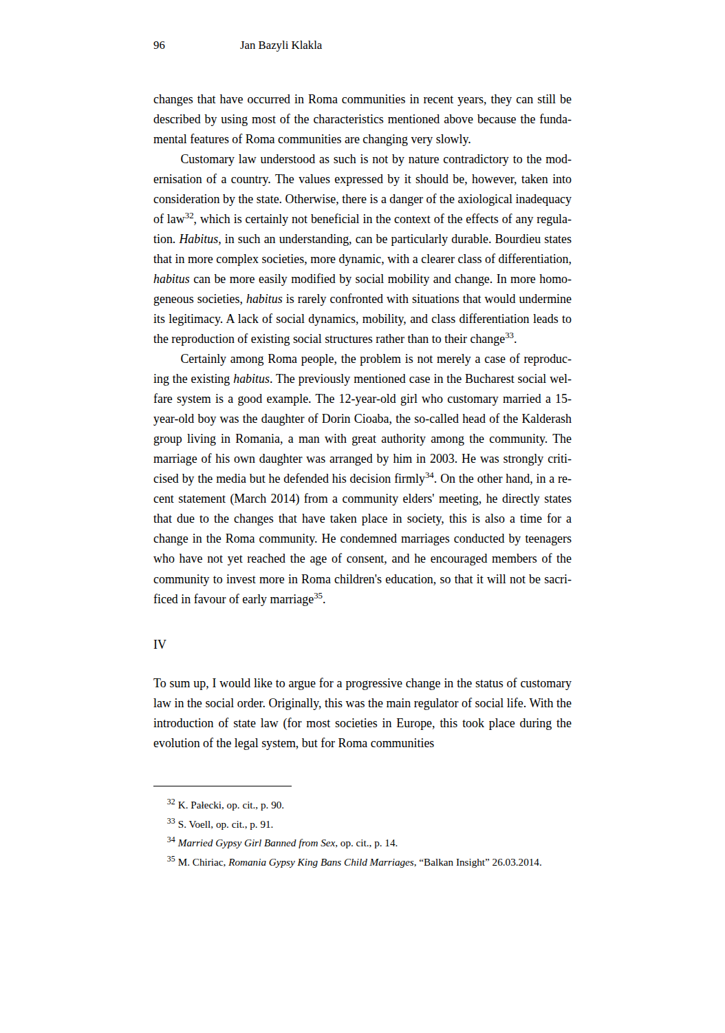96 Jan Bazyli Klakla
changes that have occurred in Roma communities in recent years, they can still be described by using most of the characteristics mentioned above because the fundamental features of Roma communities are changing very slowly.
Customary law understood as such is not by nature contradictory to the modernisation of a country. The values expressed by it should be, however, taken into consideration by the state. Otherwise, there is a danger of the axiological inadequacy of law32, which is certainly not beneficial in the context of the effects of any regulation. Habitus, in such an understanding, can be particularly durable. Bourdieu states that in more complex societies, more dynamic, with a clearer class of differentiation, habitus can be more easily modified by social mobility and change. In more homogeneous societies, habitus is rarely confronted with situations that would undermine its legitimacy. A lack of social dynamics, mobility, and class differentiation leads to the reproduction of existing social structures rather than to their change33.
Certainly among Roma people, the problem is not merely a case of reproducing the existing habitus. The previously mentioned case in the Bucharest social welfare system is a good example. The 12-year-old girl who customary married a 15-year-old boy was the daughter of Dorin Cioaba, the so-called head of the Kalderash group living in Romania, a man with great authority among the community. The marriage of his own daughter was arranged by him in 2003. He was strongly criticised by the media but he defended his decision firmly34. On the other hand, in a recent statement (March 2014) from a community elders' meeting, he directly states that due to the changes that have taken place in society, this is also a time for a change in the Roma community. He condemned marriages conducted by teenagers who have not yet reached the age of consent, and he encouraged members of the community to invest more in Roma children's education, so that it will not be sacrificed in favour of early marriage35.
IV
To sum up, I would like to argue for a progressive change in the status of customary law in the social order. Originally, this was the main regulator of social life. With the introduction of state law (for most societies in Europe, this took place during the evolution of the legal system, but for Roma communities
32 K. Pałecki, op. cit., p. 90.
33 S. Voell, op. cit., p. 91.
34 Married Gypsy Girl Banned from Sex, op. cit., p. 14.
35 M. Chiriac, Romania Gypsy King Bans Child Marriages, “Balkan Insight” 26.03.2014.